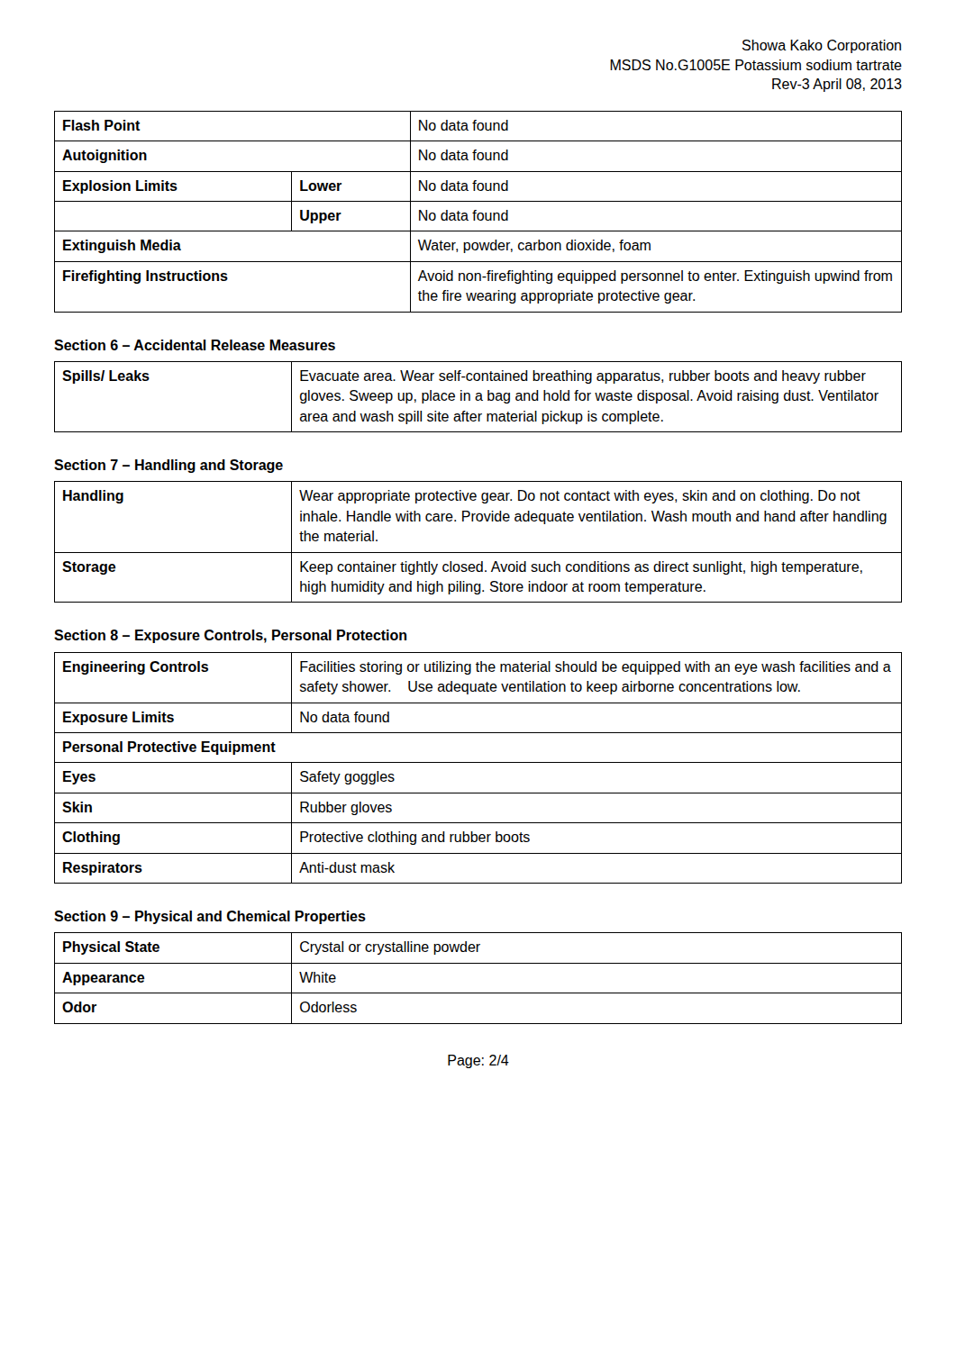Showa Kako Corporation
MSDS No.G1005E Potassium sodium tartrate
Rev-3 April 08, 2013
| Flash Point | No data found |
| Autoignition | No data found |
| Explosion Limits | Lower | No data found |
| | Upper | No data found |
| Extinguish Media | Water, powder, carbon dioxide, foam |
| Firefighting Instructions | Avoid non-firefighting equipped personnel to enter. Extinguish upwind from the fire wearing appropriate protective gear. |
Section 6 – Accidental Release Measures
| Spills/ Leaks | Evacuate area. Wear self-contained breathing apparatus, rubber boots and heavy rubber gloves. Sweep up, place in a bag and hold for waste disposal. Avoid raising dust. Ventilator area and wash spill site after material pickup is complete. |
Section 7 – Handling and Storage
| Handling | Wear appropriate protective gear. Do not contact with eyes, skin and on clothing. Do not inhale. Handle with care. Provide adequate ventilation. Wash mouth and hand after handling the material. |
| Storage | Keep container tightly closed. Avoid such conditions as direct sunlight, high temperature, high humidity and high piling. Store indoor at room temperature. |
Section 8 – Exposure Controls, Personal Protection
| Engineering Controls | Facilities storing or utilizing the material should be equipped with an eye wash facilities and a safety shower. Use adequate ventilation to keep airborne concentrations low. |
| Exposure Limits | No data found |
| Personal Protective Equipment |
| Eyes | Safety goggles |
| Skin | Rubber gloves |
| Clothing | Protective clothing and rubber boots |
| Respirators | Anti-dust mask |
Section 9 – Physical and Chemical Properties
| Physical State | Crystal or crystalline powder |
| Appearance | White |
| Odor | Odorless |
Page: 2/4